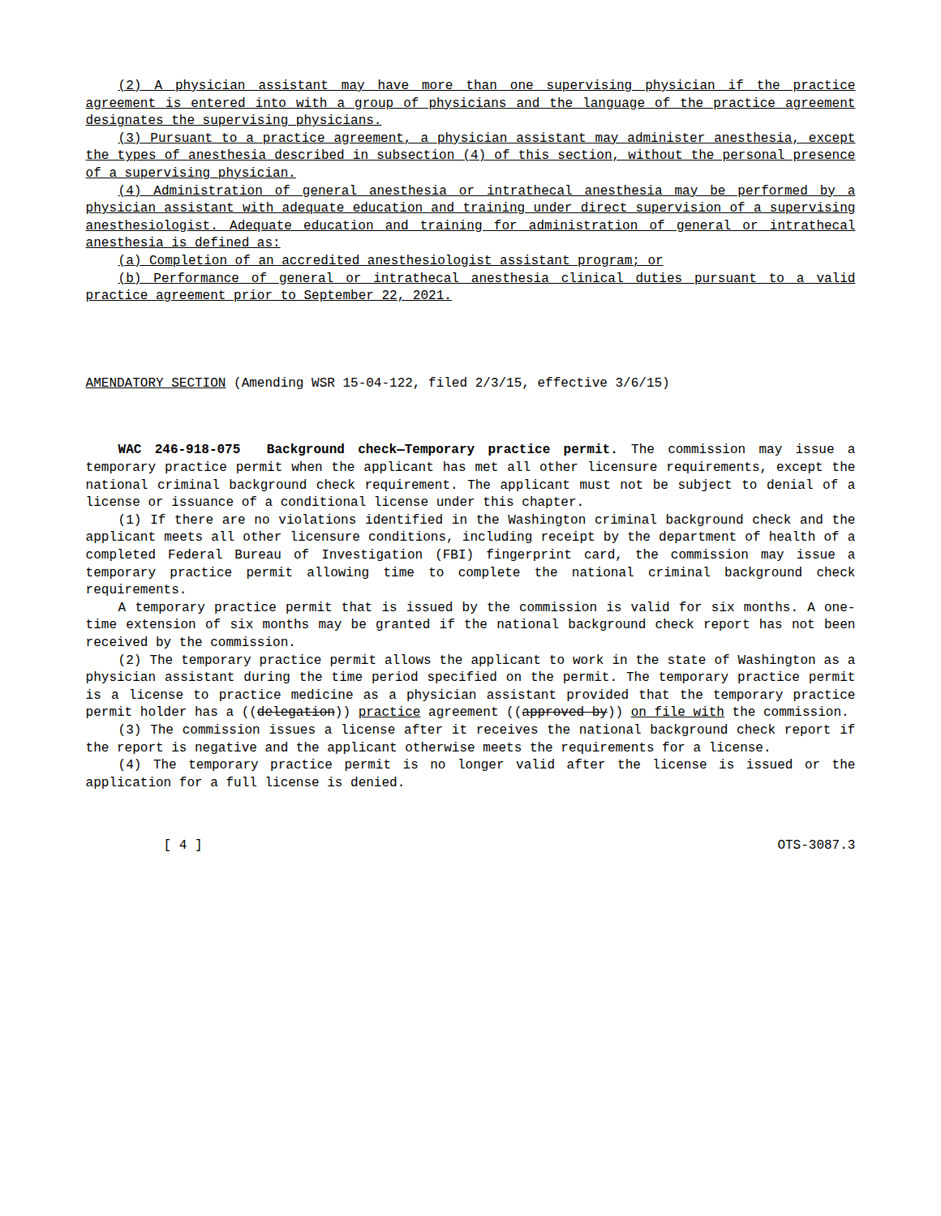(2) A physician assistant may have more than one supervising physician if the practice agreement is entered into with a group of physicians and the language of the practice agreement designates the supervising physicians.
(3) Pursuant to a practice agreement, a physician assistant may administer anesthesia, except the types of anesthesia described in subsection (4) of this section, without the personal presence of a supervising physician.
(4) Administration of general anesthesia or intrathecal anesthesia may be performed by a physician assistant with adequate education and training under direct supervision of a supervising anesthesiologist. Adequate education and training for administration of general or intrathecal anesthesia is defined as:
(a) Completion of an accredited anesthesiologist assistant program; or
(b) Performance of general or intrathecal anesthesia clinical duties pursuant to a valid practice agreement prior to September 22, 2021.
AMENDATORY SECTION (Amending WSR 15-04-122, filed 2/3/15, effective 3/6/15)
WAC 246-918-075 Background check—Temporary practice permit. The commission may issue a temporary practice permit when the applicant has met all other licensure requirements, except the national criminal background check requirement. The applicant must not be subject to denial of a license or issuance of a conditional license under this chapter.
(1) If there are no violations identified in the Washington criminal background check and the applicant meets all other licensure conditions, including receipt by the department of health of a completed Federal Bureau of Investigation (FBI) fingerprint card, the commission may issue a temporary practice permit allowing time to complete the national criminal background check requirements.
A temporary practice permit that is issued by the commission is valid for six months. A one-time extension of six months may be granted if the national background check report has not been received by the commission.
(2) The temporary practice permit allows the applicant to work in the state of Washington as a physician assistant during the time period specified on the permit. The temporary practice permit is a license to practice medicine as a physician assistant provided that the temporary practice permit holder has a ((delegation)) practice agreement ((approved by)) on file with the commission.
(3) The commission issues a license after it receives the national background check report if the report is negative and the applicant otherwise meets the requirements for a license.
(4) The temporary practice permit is no longer valid after the license is issued or the application for a full license is denied.
[ 4 ] OTS-3087.3